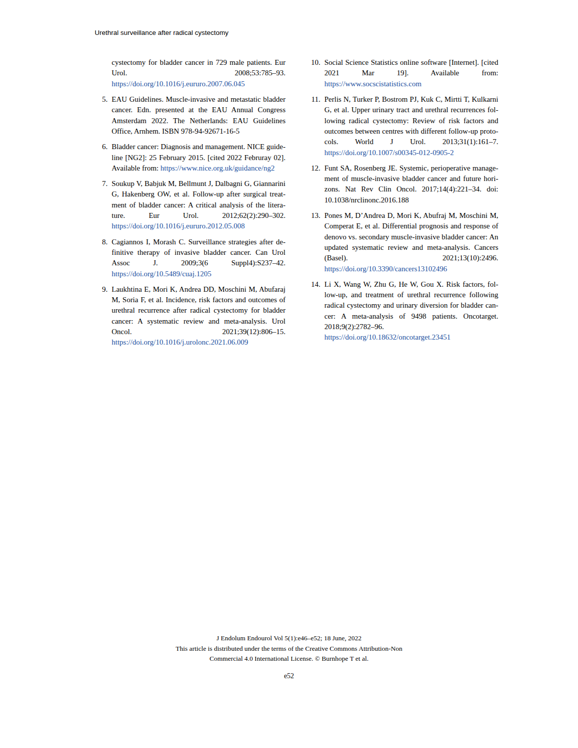Urethral surveillance after radical cystectomy
cystectomy for bladder cancer in 729 male patients. Eur Urol. 2008;53:785–93. https://doi.org/10.1016/j.eururo.2007.06.045
5. EAU Guidelines. Muscle-invasive and metastatic bladder cancer. Edn. presented at the EAU Annual Congress Amsterdam 2022. The Netherlands: EAU Guidelines Office, Arnhem. ISBN 978-94-92671-16-5
6. Bladder cancer: Diagnosis and management. NICE guideline [NG2]: 25 February 2015. [cited 2022 Februray 02]. Available from: https://www.nice.org.uk/guidance/ng2
7. Soukup V, Babjuk M, Bellmunt J, Dalbagni G, Giannarini G, Hakenberg OW, et al. Follow-up after surgical treatment of bladder cancer: A critical analysis of the literature. Eur Urol. 2012;62(2):290–302. https://doi.org/10.1016/j.eururo.2012.05.008
8. Cagiannos I, Morash C. Surveillance strategies after definitive therapy of invasive bladder cancer. Can Urol Assoc J. 2009;3(6 Suppl4):S237–42. https://doi.org/10.5489/cuaj.1205
9. Laukhtina E, Mori K, Andrea DD, Moschini M, Abufaraj M, Soria F, et al. Incidence, risk factors and outcomes of urethral recurrence after radical cystectomy for bladder cancer: A systematic review and meta-analysis. Urol Oncol. 2021;39(12):806–15. https://doi.org/10.1016/j.urolonc.2021.06.009
10. Social Science Statistics online software [Internet]. [cited 2021 Mar 19]. Available from: https://www.socscistatistics.com
11. Perlis N, Turker P, Bostrom PJ, Kuk C, Mirtti T, Kulkarni G, et al. Upper urinary tract and urethral recurrences following radical cystectomy: Review of risk factors and outcomes between centres with different follow-up protocols. World J Urol. 2013;31(1):161–7. https://doi.org/10.1007/s00345-012-0905-2
12. Funt SA, Rosenberg JE. Systemic, perioperative management of muscle-invasive bladder cancer and future horizons. Nat Rev Clin Oncol. 2017;14(4):221–34. doi: 10.1038/nrclinonc.2016.188
13. Pones M, D’Andrea D, Mori K, Abufraj M, Moschini M, Comperat E, et al. Differential prognosis and response of denovo vs. secondary muscle-invasive bladder cancer: An updated systematic review and meta-analysis. Cancers (Basel). 2021;13(10):2496. https://doi.org/10.3390/cancers13102496
14. Li X, Wang W, Zhu G, He W, Gou X. Risk factors, follow-up, and treatment of urethral recurrence following radical cystectomy and urinary diversion for bladder cancer: A meta-analysis of 9498 patients. Oncotarget. 2018;9(2):2782–96. https://doi.org/10.18632/oncotarget.23451
J Endolum Endourol Vol 5(1):e46–e52; 18 June, 2022
This article is distributed under the terms of the Creative Commons Attribution-Non
Commercial 4.0 International License. © Burnhope T et al.
e52